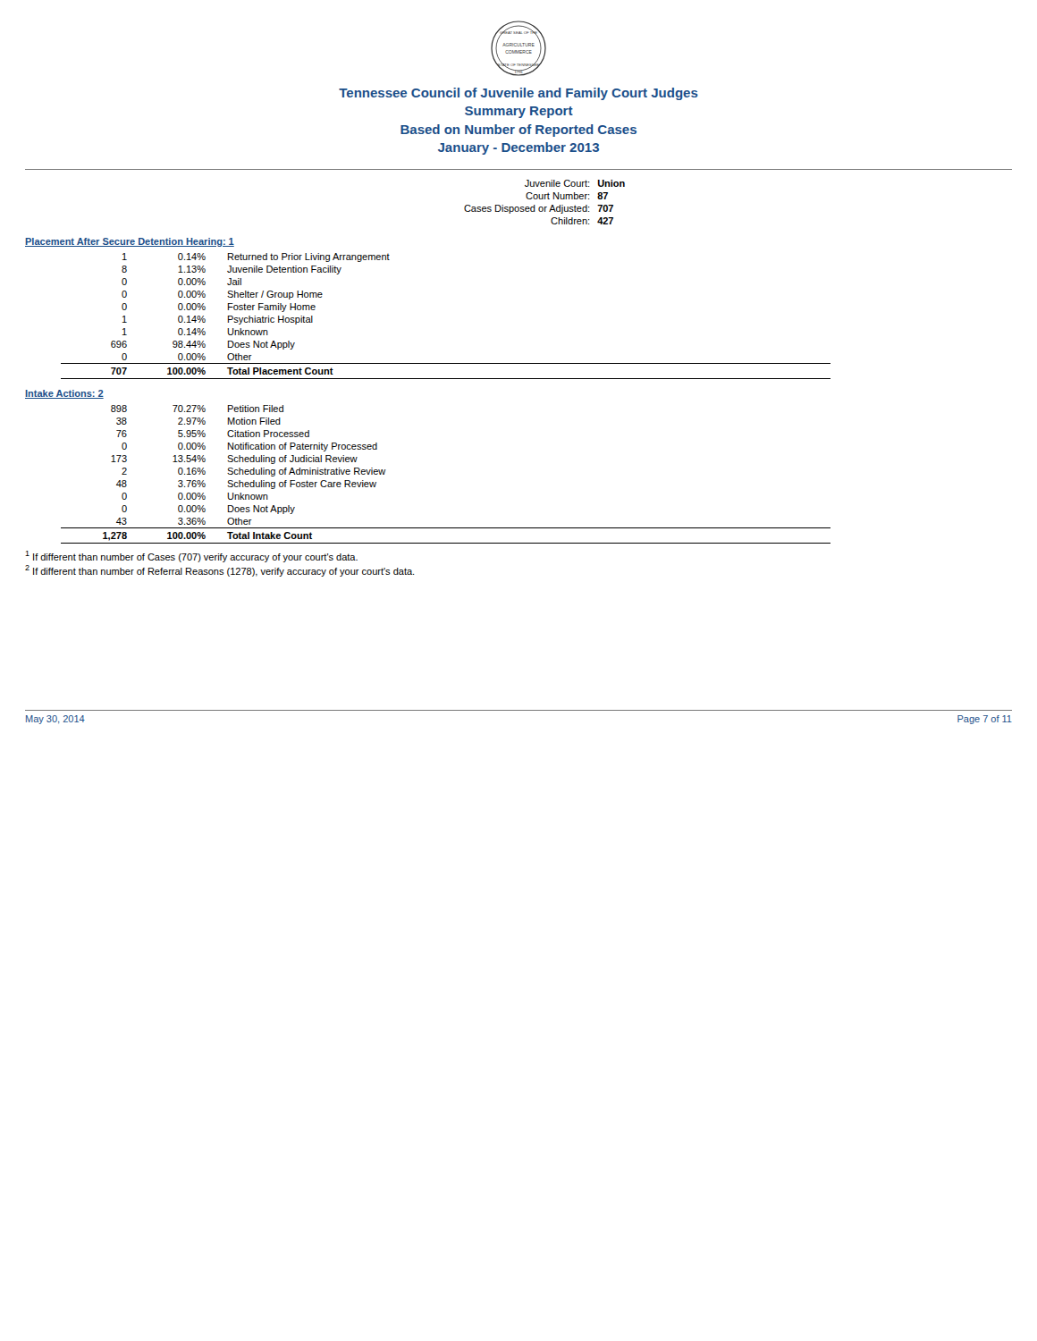GREAT SEAL OF THE STATE OF TENNESSEE AGRICULTURE COMMERCE 1796
Tennessee Council of Juvenile and Family Court Judges Summary Report Based on Number of Reported Cases January - December 2013
| Juvenile Court: | Union |
| Court Number: | 87 |
| Cases Disposed or Adjusted: | 707 |
| Children: | 427 |
Placement After Secure Detention Hearing: 1
| 1 | 0.14% | Returned to Prior Living Arrangement |
| 8 | 1.13% | Juvenile Detention Facility |
| 0 | 0.00% | Jail |
| 0 | 0.00% | Shelter / Group Home |
| 0 | 0.00% | Foster Family Home |
| 1 | 0.14% | Psychiatric Hospital |
| 1 | 0.14% | Unknown |
| 696 | 98.44% | Does Not Apply |
| 0 | 0.00% | Other |
| 707 | 100.00% | Total Placement Count |
Intake Actions: 2
| 898 | 70.27% | Petition Filed |
| 38 | 2.97% | Motion Filed |
| 76 | 5.95% | Citation Processed |
| 0 | 0.00% | Notification of Paternity Processed |
| 173 | 13.54% | Scheduling of Judicial Review |
| 2 | 0.16% | Scheduling of Administrative Review |
| 48 | 3.76% | Scheduling of Foster Care Review |
| 0 | 0.00% | Unknown |
| 0 | 0.00% | Does Not Apply |
| 43 | 3.36% | Other |
| 1,278 | 100.00% | Total Intake Count |
1 If different than number of Cases (707) verify accuracy of your court's data.
2 If different than number of Referral Reasons (1278), verify accuracy of your court's data.
May 30, 2014 Page 7 of 11